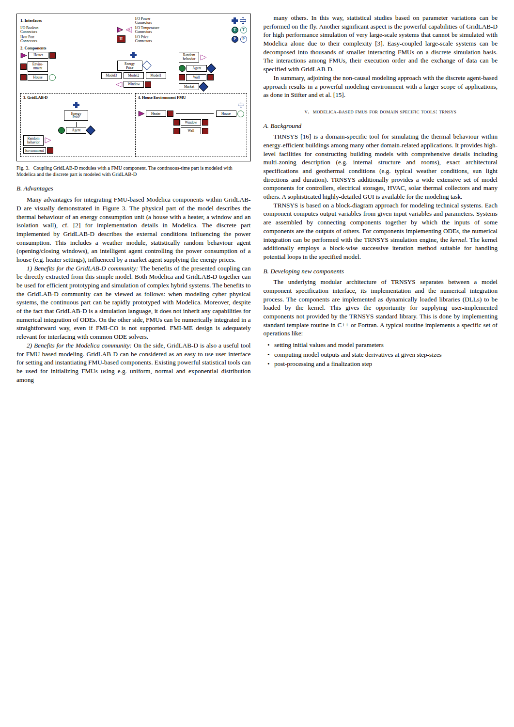1. Interfaces
I/O Power
Connectors
I/O Boolean
Connectors
B B
I/O Temperature
Connectors
TT
Heat Port
Connectors
H
I/O Price
Connectors
PP
2. Components
Heater
Enviro-
nment
House
Energy
Price
Model3 Model2 Model1
Window
Random
behavior
Agent
Wall
Market
3. GridLAB-D
Energy
Price
Agent
Random
behavior
Environment
4. House Environment FMU
Heater House
Window
Wall
Fig. 3. Coupling GridLAB-D modules with a FMU component. The continuous-time part is modeled with Modelica and the discrete part is modeled with GridLAB-D
B. Advantages
Many advantages for integrating FMU-based Modelica components within GridLAB-D are visually demonstrated in Figure 3. The physical part of the model describes the thermal behaviour of an energy consumption unit (a house with a heater, a window and an isolation wall), cf. [2] for implementation details in Modelica. The discrete part implemented by GridLAB-D describes the external conditions influencing the power consumption. This includes a weather module, statistically random behaviour agent (opening/closing windows), an intelligent agent controlling the power consumption of a house (e.g. heater settings), influenced by a market agent supplying the energy prices.
1) Benefits for the GridLAB-D community: The benefits of the presented coupling can be directly extracted from this simple model. Both Modelica and GridLAB-D together can be used for efficient prototyping and simulation of complex hybrid systems. The benefits to the GridLAB-D community can be viewed as follows: when modeling cyber physical systems, the continuous part can be rapidly prototyped with Modelica. Moreover, despite of the fact that GridLAB-D is a simulation language, it does not inherit any capabilities for numerical integration of ODEs. On the other side, FMUs can be numerically integrated in a straightforward way, even if FMI-CO is not supported. FMI-ME design is adequately relevant for interfacing with common ODE solvers.
2) Benefits for the Modelica community: On the side, GridLAB-D is also a useful tool for FMU-based modeling. GridLAB-D can be considered as an easy-to-use user interface for setting and instantiating FMU-based components. Existing powerful statistical tools can be used for initializing FMUs using e.g. uniform, normal and exponential distribution among
many others. In this way, statistical studies based on parameter variations can be performed on the fly. Another significant aspect is the powerful capabilities of GridLAB-D for high performance simulation of very large-scale systems that cannot be simulated with Modelica alone due to their complexity [3]. Easy-coupled large-scale systems can be decomposed into thousands of smaller interacting FMUs on a discrete simulation basis. The interactions among FMUs, their execution order and the exchange of data can be specified with GridLAB-D.
In summary, adjoining the non-causal modeling approach with the discrete agent-based approach results in a powerful modeling environment with a larger scope of applications, as done in Stifter and et al. [15].
V. Modelica-based FMUs for domain specific tools: TRNSYS
A. Background
TRNSYS [16] is a domain-specific tool for simulating the thermal behaviour within energy-efficient buildings among many other domain-related applications. It provides high-level facilities for constructing building models with comprehensive details including multi-zoning description (e.g. internal structure and rooms), exact architectural specifications and geothermal conditions (e.g. typical weather conditions, sun light directions and duration). TRNSYS additionally provides a wide extensive set of model components for controllers, electrical storages, HVAC, solar thermal collectors and many others. A sophisticated highly-detailed GUI is available for the modeling task.
TRNSYS is based on a block-diagram approach for modeling technical systems. Each component computes output variables from given input variables and parameters. Systems are assembled by connecting components together by which the inputs of some components are the outputs of others. For components implementing ODEs, the numerical integration can be performed with the TRNSYS simulation engine, the kernel. The kernel additionally employs a block-wise successive iteration method suitable for handling potential loops in the specified model.
B. Developing new components
The underlying modular architecture of TRNSYS separates between a model component specification interface, its implementation and the numerical integration process. The components are implemented as dynamically loaded libraries (DLLs) to be loaded by the kernel. This gives the opportunity for supplying user-implemented components not provided by the TRNSYS standard library. This is done by implementing standard template routine in C++ or Fortran. A typical routine implements a specific set of operations like:
setting initial values and model parameters
computing model outputs and state derivatives at given step-sizes
post-processing and a finalization step